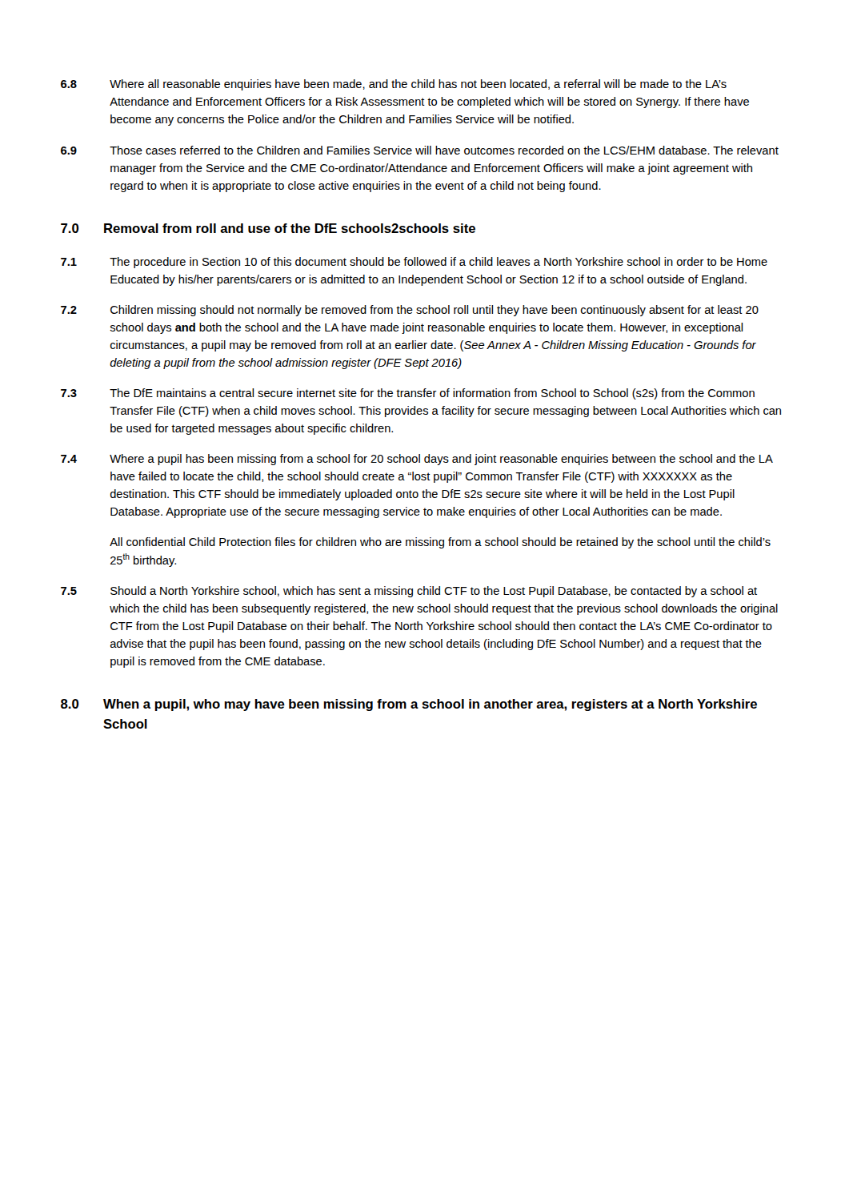6.8
Where all reasonable enquiries have been made, and the child has not been located, a referral will be made to the LA’s Attendance and Enforcement Officers for a Risk Assessment to be completed which will be stored on Synergy. If there have become any concerns the Police and/or the Children and Families Service will be notified.
6.9
Those cases referred to the Children and Families Service will have outcomes recorded on the LCS/EHM database. The relevant manager from the Service and the CME Co-ordinator/Attendance and Enforcement Officers will make a joint agreement with regard to when it is appropriate to close active enquiries in the event of a child not being found.
7.0 Removal from roll and use of the DfE schools2schools site
7.1
The procedure in Section 10 of this document should be followed if a child leaves a North Yorkshire school in order to be Home Educated by his/her parents/carers or is admitted to an Independent School or Section 12 if to a school outside of England.
7.2
Children missing should not normally be removed from the school roll until they have been continuously absent for at least 20 school days and both the school and the LA have made joint reasonable enquiries to locate them. However, in exceptional circumstances, a pupil may be removed from roll at an earlier date. (See Annex A - Children Missing Education - Grounds for deleting a pupil from the school admission register (DFE Sept 2016)
7.3
The DfE maintains a central secure internet site for the transfer of information from School to School (s2s) from the Common Transfer File (CTF) when a child moves school. This provides a facility for secure messaging between Local Authorities which can be used for targeted messages about specific children.
7.4
Where a pupil has been missing from a school for 20 school days and joint reasonable enquiries between the school and the LA have failed to locate the child, the school should create a “lost pupil” Common Transfer File (CTF) with XXXXXXX as the destination. This CTF should be immediately uploaded onto the DfE s2s secure site where it will be held in the Lost Pupil Database. Appropriate use of the secure messaging service to make enquiries of other Local Authorities can be made.
All confidential Child Protection files for children who are missing from a school should be retained by the school until the child’s 25th birthday.
7.5
Should a North Yorkshire school, which has sent a missing child CTF to the Lost Pupil Database, be contacted by a school at which the child has been subsequently registered, the new school should request that the previous school downloads the original CTF from the Lost Pupil Database on their behalf. The North Yorkshire school should then contact the LA’s CME Co-ordinator to advise that the pupil has been found, passing on the new school details (including DfE School Number) and a request that the pupil is removed from the CME database.
8.0 When a pupil, who may have been missing from a school in another area, registers at a North Yorkshire School